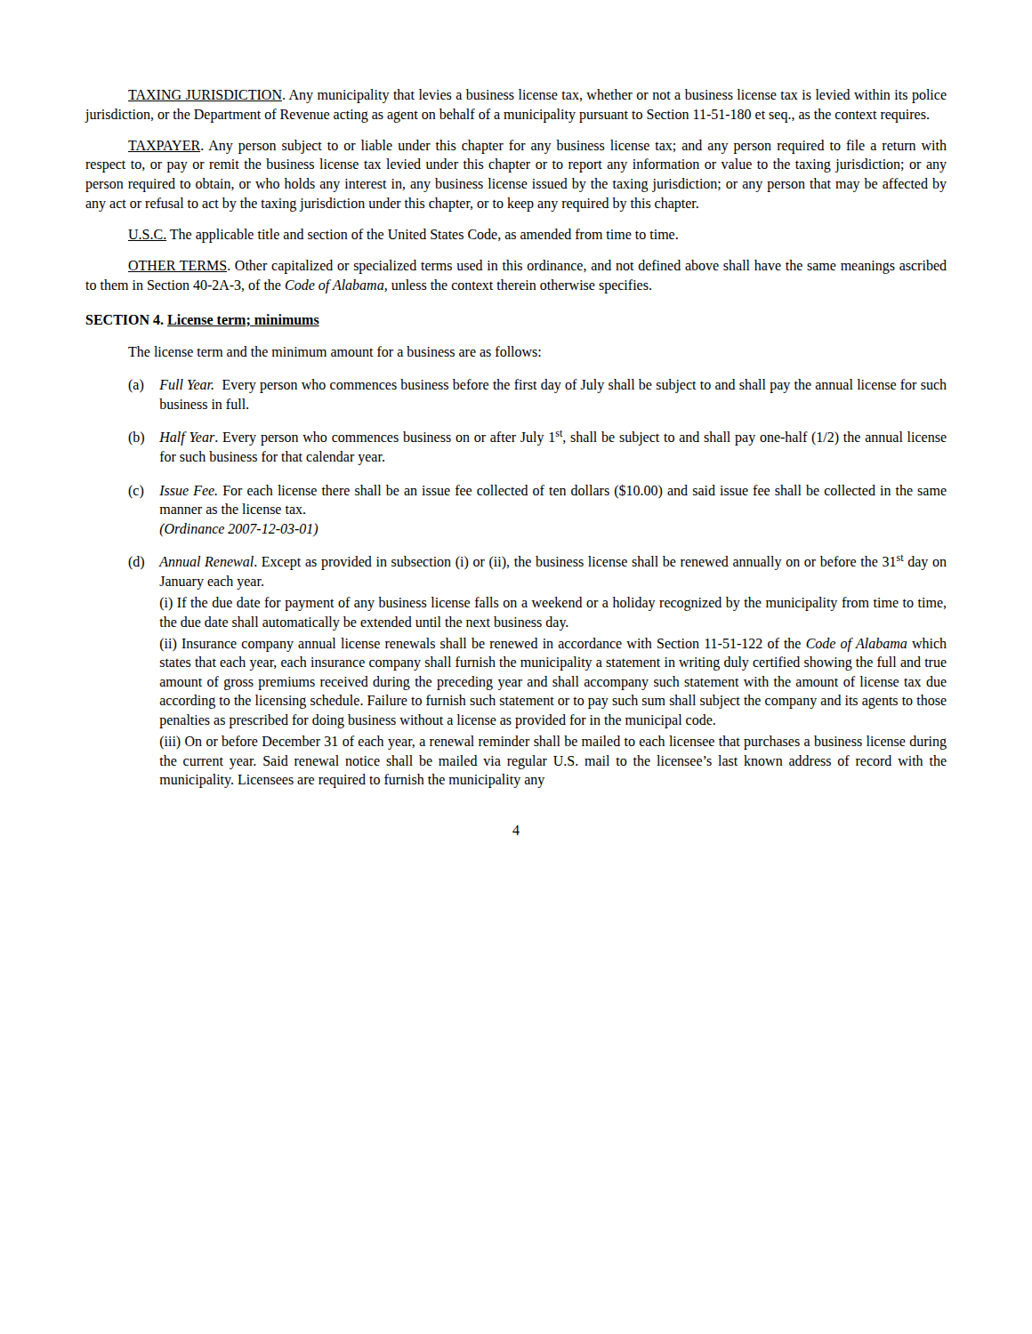TAXING JURISDICTION. Any municipality that levies a business license tax, whether or not a business license tax is levied within its police jurisdiction, or the Department of Revenue acting as agent on behalf of a municipality pursuant to Section 11-51-180 et seq., as the context requires.
TAXPAYER. Any person subject to or liable under this chapter for any business license tax; and any person required to file a return with respect to, or pay or remit the business license tax levied under this chapter or to report any information or value to the taxing jurisdiction; or any person required to obtain, or who holds any interest in, any business license issued by the taxing jurisdiction; or any person that may be affected by any act or refusal to act by the taxing jurisdiction under this chapter, or to keep any required by this chapter.
U.S.C. The applicable title and section of the United States Code, as amended from time to time.
OTHER TERMS. Other capitalized or specialized terms used in this ordinance, and not defined above shall have the same meanings ascribed to them in Section 40-2A-3, of the Code of Alabama, unless the context therein otherwise specifies.
SECTION 4. License term; minimums
The license term and the minimum amount for a business are as follows:
(a) Full Year. Every person who commences business before the first day of July shall be subject to and shall pay the annual license for such business in full.
(b) Half Year. Every person who commences business on or after July 1st, shall be subject to and shall pay one-half (1/2) the annual license for such business for that calendar year.
(c) Issue Fee. For each license there shall be an issue fee collected of ten dollars ($10.00) and said issue fee shall be collected in the same manner as the license tax.
(Ordinance 2007-12-03-01)
(d) Annual Renewal. Except as provided in subsection (i) or (ii), the business license shall be renewed annually on or before the 31st day on January each year. (i) If the due date for payment of any business license falls on a weekend or a holiday recognized by the municipality from time to time, the due date shall automatically be extended until the next business day. (ii) Insurance company annual license renewals shall be renewed in accordance with Section 11-51-122 of the Code of Alabama which states that each year, each insurance company shall furnish the municipality a statement in writing duly certified showing the full and true amount of gross premiums received during the preceding year and shall accompany such statement with the amount of license tax due according to the licensing schedule. Failure to furnish such statement or to pay such sum shall subject the company and its agents to those penalties as prescribed for doing business without a license as provided for in the municipal code. (iii) On or before December 31 of each year, a renewal reminder shall be mailed to each licensee that purchases a business license during the current year. Said renewal notice shall be mailed via regular U.S. mail to the licensee’s last known address of record with the municipality. Licensees are required to furnish the municipality any
4